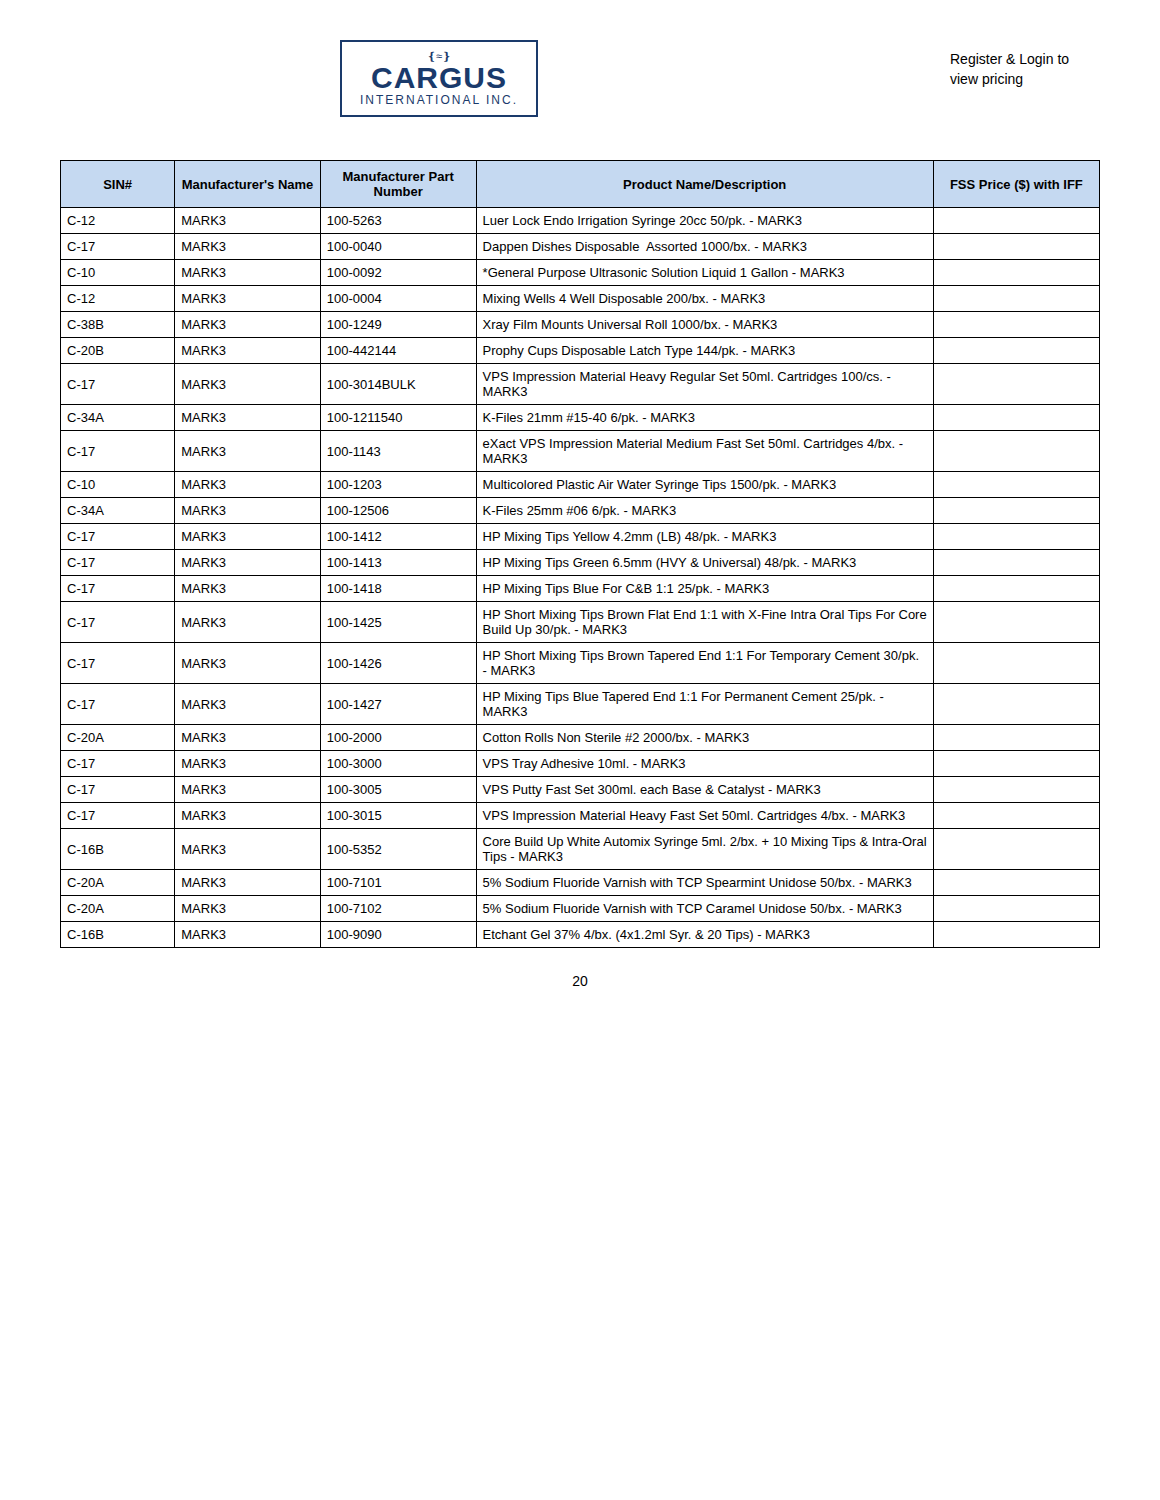❴≈❵
CARGUS
INTERNATIONAL INC.
Register & Login to view pricing
| SIN# | Manufacturer's Name | Manufacturer Part Number | Product Name/Description | FSS Price ($) with IFF |
| --- | --- | --- | --- | --- |
| C-12 | MARK3 | 100-5263 | Luer Lock Endo Irrigation Syringe 20cc 50/pk. - MARK3 | |
| C-17 | MARK3 | 100-0040 | Dappen Dishes Disposable Assorted 1000/bx. - MARK3 | |
| C-10 | MARK3 | 100-0092 | *General Purpose Ultrasonic Solution Liquid 1 Gallon - MARK3 | |
| C-12 | MARK3 | 100-0004 | Mixing Wells 4 Well Disposable 200/bx. - MARK3 | |
| C-38B | MARK3 | 100-1249 | Xray Film Mounts Universal Roll 1000/bx. - MARK3 | |
| C-20B | MARK3 | 100-442144 | Prophy Cups Disposable Latch Type 144/pk. - MARK3 | |
| C-17 | MARK3 | 100-3014BULK | VPS Impression Material Heavy Regular Set 50ml. Cartridges 100/cs. - MARK3 | |
| C-34A | MARK3 | 100-1211540 | K-Files 21mm #15-40 6/pk. - MARK3 | |
| C-17 | MARK3 | 100-1143 | eXact VPS Impression Material Medium Fast Set 50ml. Cartridges 4/bx. - MARK3 | |
| C-10 | MARK3 | 100-1203 | Multicolored Plastic Air Water Syringe Tips 1500/pk. - MARK3 | |
| C-34A | MARK3 | 100-12506 | K-Files 25mm #06 6/pk. - MARK3 | |
| C-17 | MARK3 | 100-1412 | HP Mixing Tips Yellow 4.2mm (LB) 48/pk. - MARK3 | |
| C-17 | MARK3 | 100-1413 | HP Mixing Tips Green 6.5mm (HVY & Universal) 48/pk. - MARK3 | |
| C-17 | MARK3 | 100-1418 | HP Mixing Tips Blue For C&B 1:1 25/pk. - MARK3 | |
| C-17 | MARK3 | 100-1425 | HP Short Mixing Tips Brown Flat End 1:1 with X-Fine Intra Oral Tips For Core Build Up 30/pk. - MARK3 | |
| C-17 | MARK3 | 100-1426 | HP Short Mixing Tips Brown Tapered End 1:1 For Temporary Cement 30/pk. - MARK3 | |
| C-17 | MARK3 | 100-1427 | HP Mixing Tips Blue Tapered End 1:1 For Permanent Cement 25/pk. - MARK3 | |
| C-20A | MARK3 | 100-2000 | Cotton Rolls Non Sterile #2 2000/bx. - MARK3 | |
| C-17 | MARK3 | 100-3000 | VPS Tray Adhesive 10ml. - MARK3 | |
| C-17 | MARK3 | 100-3005 | VPS Putty Fast Set 300ml. each Base & Catalyst - MARK3 | |
| C-17 | MARK3 | 100-3015 | VPS Impression Material Heavy Fast Set 50ml. Cartridges 4/bx. - MARK3 | |
| C-16B | MARK3 | 100-5352 | Core Build Up White Automix Syringe 5ml. 2/bx. + 10 Mixing Tips & Intra-Oral Tips - MARK3 | |
| C-20A | MARK3 | 100-7101 | 5% Sodium Fluoride Varnish with TCP Spearmint Unidose 50/bx. - MARK3 | |
| C-20A | MARK3 | 100-7102 | 5% Sodium Fluoride Varnish with TCP Caramel Unidose 50/bx. - MARK3 | |
| C-16B | MARK3 | 100-9090 | Etchant Gel 37% 4/bx. (4x1.2ml Syr. & 20 Tips) - MARK3 | |
20